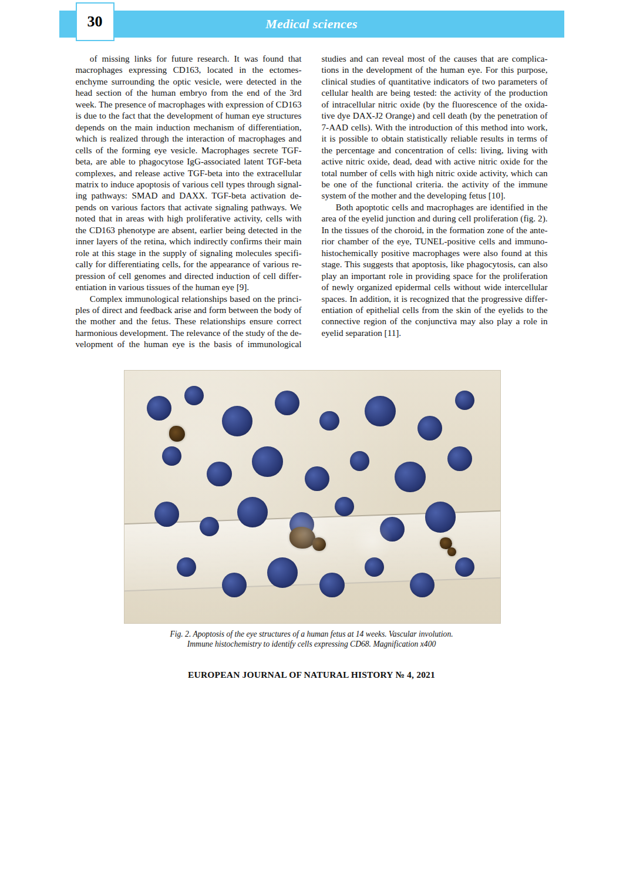30
Medical sciences
of missing links for future research. It was found that macrophages expressing CD163, located in the ectomesenchyme surrounding the optic vesicle, were detected in the head section of the human embryo from the end of the 3rd week. The presence of macrophages with expression of CD163 is due to the fact that the development of human eye structures depends on the main induction mechanism of differentiation, which is realized through the interaction of macrophages and cells of the forming eye vesicle. Macrophages secrete TGF-beta, are able to phagocytose IgG-associated latent TGF-beta complexes, and release active TGF-beta into the extracellular matrix to induce apoptosis of various cell types through signaling pathways: SMAD and DAXX. TGF-beta activation depends on various factors that activate signaling pathways. We noted that in areas with high proliferative activity, cells with the CD163 phenotype are absent, earlier being detected in the inner layers of the retina, which indirectly confirms their main role at this stage in the supply of signaling molecules specifically for differentiating cells, for the appearance of various repression of cell genomes and directed induction of cell differentiation in various tissues of the human eye [9].
Complex immunological relationships based on the principles of direct and feedback arise and form between the body of the mother and the fetus. These relationships ensure correct harmonious development. The relevance of the study of the development of the human eye is the basis of immunological studies and can reveal most of the causes that are complications in the development of the human eye. For this purpose, clinical studies of quantitative indicators of two parameters of cellular health are being tested: the activity of the production of intracellular nitric oxide (by the fluorescence of the oxidative dye DAX-J2 Orange) and cell death (by the penetration of 7-AAD cells). With the introduction of this method into work, it is possible to obtain statistically reliable results in terms of the percentage and concentration of cells: living, living with active nitric oxide, dead, dead with active nitric oxide for the total number of cells with high nitric oxide activity, which can be one of the functional criteria. the activity of the immune system of the mother and the developing fetus [10].
Both apoptotic cells and macrophages are identified in the area of the eyelid junction and during cell proliferation (fig. 2). In the tissues of the choroid, in the formation zone of the anterior chamber of the eye, TUNEL-positive cells and immunohistochemically positive macrophages were also found at this stage. This suggests that apoptosis, like phagocytosis, can also play an important role in providing space for the proliferation of newly organized epidermal cells without wide intercellular spaces. In addition, it is recognized that the progressive differentiation of epithelial cells from the skin of the eyelids to the connective region of the conjunctiva may also play a role in eyelid separation [11].
Fig. 2. Apoptosis of the eye structures of a human fetus at 14 weeks. Vascular involution.
Immune histochemistry to identify cells expressing CD68. Magnification x400
EUROPEAN JOURNAL OF NATURAL HISTORY № 4, 2021